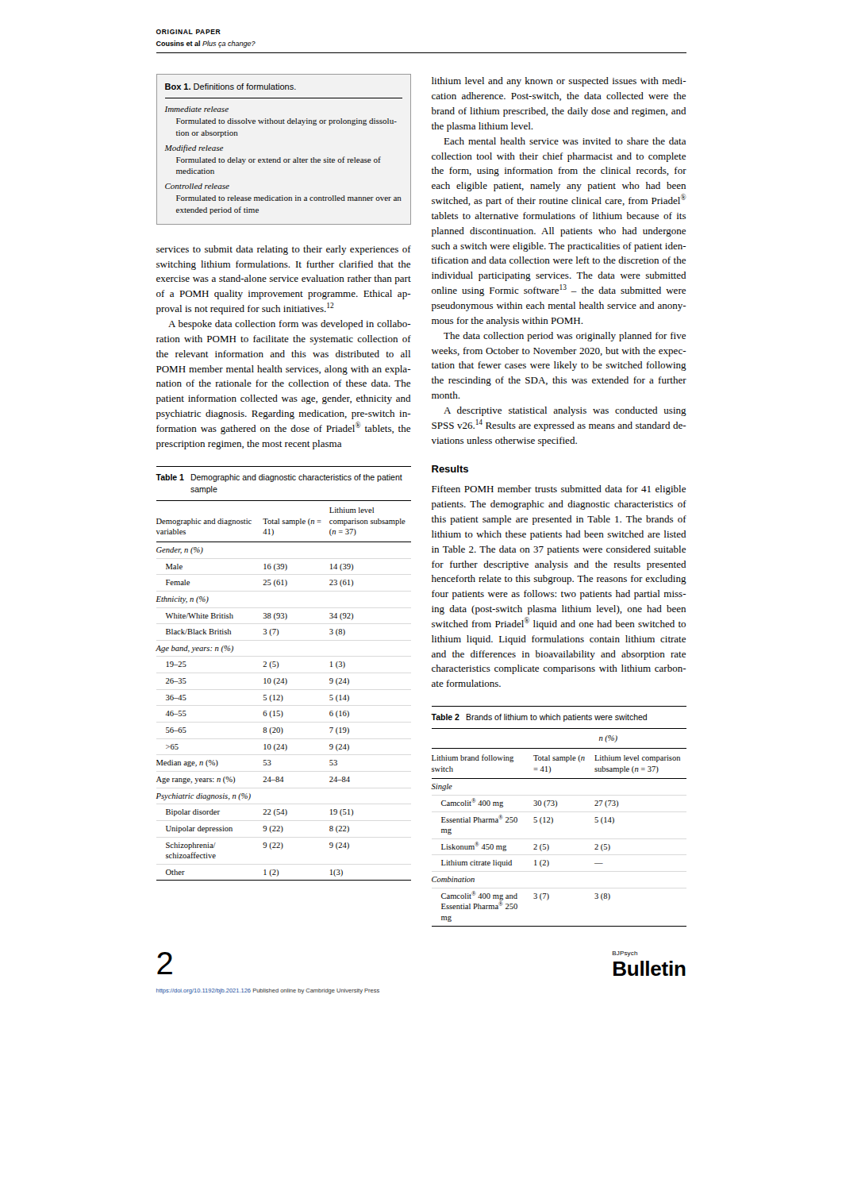Original Paper
Cousins et al Plus ça change?
Box 1. Definitions of formulations.
Immediate release
Formulated to dissolve without delaying or prolonging dissolution or absorption
Modified release
Formulated to delay or extend or alter the site of release of medication
Controlled release
Formulated to release medication in a controlled manner over an extended period of time
services to submit data relating to their early experiences of switching lithium formulations. It further clarified that the exercise was a stand-alone service evaluation rather than part of a POMH quality improvement programme. Ethical approval is not required for such initiatives.12
A bespoke data collection form was developed in collaboration with POMH to facilitate the systematic collection of the relevant information and this was distributed to all POMH member mental health services, along with an explanation of the rationale for the collection of these data. The patient information collected was age, gender, ethnicity and psychiatric diagnosis. Regarding medication, pre-switch information was gathered on the dose of Priadel® tablets, the prescription regimen, the most recent plasma
Table 1 Demographic and diagnostic characteristics of the patient sample
| Demographic and diagnostic variables | Total sample ( n = 41) | Lithium level comparison subsample ( n = 37) |
| --- | --- | --- |
| Gender, n (%) |
| Male | 16 (39) | 14 (39) |
| Female | 25 (61) | 23 (61) |
| Ethnicity, n (%) |
| White/White British | 38 (93) | 34 (92) |
| Black/Black British | 3 (7) | 3 (8) |
| Age band, years: n (%) |
| 19–25 | 2 (5) | 1 (3) |
| 26–35 | 10 (24) | 9 (24) |
| 36–45 | 5 (12) | 5 (14) |
| 46–55 | 6 (15) | 6 (16) |
| 56–65 | 8 (20) | 7 (19) |
| >65 | 10 (24) | 9 (24) |
| Median age, n (%) | 53 | 53 |
| Age range, years: n (%) | 24–84 | 24–84 |
| Psychiatric diagnosis, n (%) |
| Bipolar disorder | 22 (54) | 19 (51) |
| Unipolar depression | 9 (22) | 8 (22) |
| Schizophrenia/ schizoaffective | 9 (22) | 9 (24) |
| Other | 1 (2) | 1(3) |
lithium level and any known or suspected issues with medication adherence. Post-switch, the data collected were the brand of lithium prescribed, the daily dose and regimen, and the plasma lithium level.
Each mental health service was invited to share the data collection tool with their chief pharmacist and to complete the form, using information from the clinical records, for each eligible patient, namely any patient who had been switched, as part of their routine clinical care, from Priadel® tablets to alternative formulations of lithium because of its planned discontinuation. All patients who had undergone such a switch were eligible. The practicalities of patient identification and data collection were left to the discretion of the individual participating services. The data were submitted online using Formic software13 – the data submitted were pseudonymous within each mental health service and anonymous for the analysis within POMH.
The data collection period was originally planned for five weeks, from October to November 2020, but with the expectation that fewer cases were likely to be switched following the rescinding of the SDA, this was extended for a further month.
A descriptive statistical analysis was conducted using SPSS v26.14 Results are expressed as means and standard deviations unless otherwise specified.
Results
Fifteen POMH member trusts submitted data for 41 eligible patients. The demographic and diagnostic characteristics of this patient sample are presented in Table 1. The brands of lithium to which these patients had been switched are listed in Table 2. The data on 37 patients were considered suitable for further descriptive analysis and the results presented henceforth relate to this subgroup. The reasons for excluding four patients were as follows: two patients had partial missing data (post-switch plasma lithium level), one had been switched from Priadel® liquid and one had been switched to lithium liquid. Liquid formulations contain lithium citrate and the differences in bioavailability and absorption rate characteristics complicate comparisons with lithium carbonate formulations.
Table 2 Brands of lithium to which patients were switched
| | n (%) |
| --- | --- |
| Lithium brand following switch | Total sample ( n = 41) | Lithium level comparison subsample ( n = 37) |
| Single |
| Camcolit ® 400 mg | 30 (73) | 27 (73) |
| Essential Pharma ® 250 mg | 5 (12) | 5 (14) |
| Liskonum ® 450 mg | 2 (5) | 2 (5) |
| Lithium citrate liquid | 1 (2) | — |
| Combination |
| Camcolit ® 400 mg and Essential Pharma ® 250 mg | 3 (7) | 3 (8) |
2
BJPsych
Bulletin
https://doi.org/10.1192/bjb.2021.126 Published online by Cambridge University Press